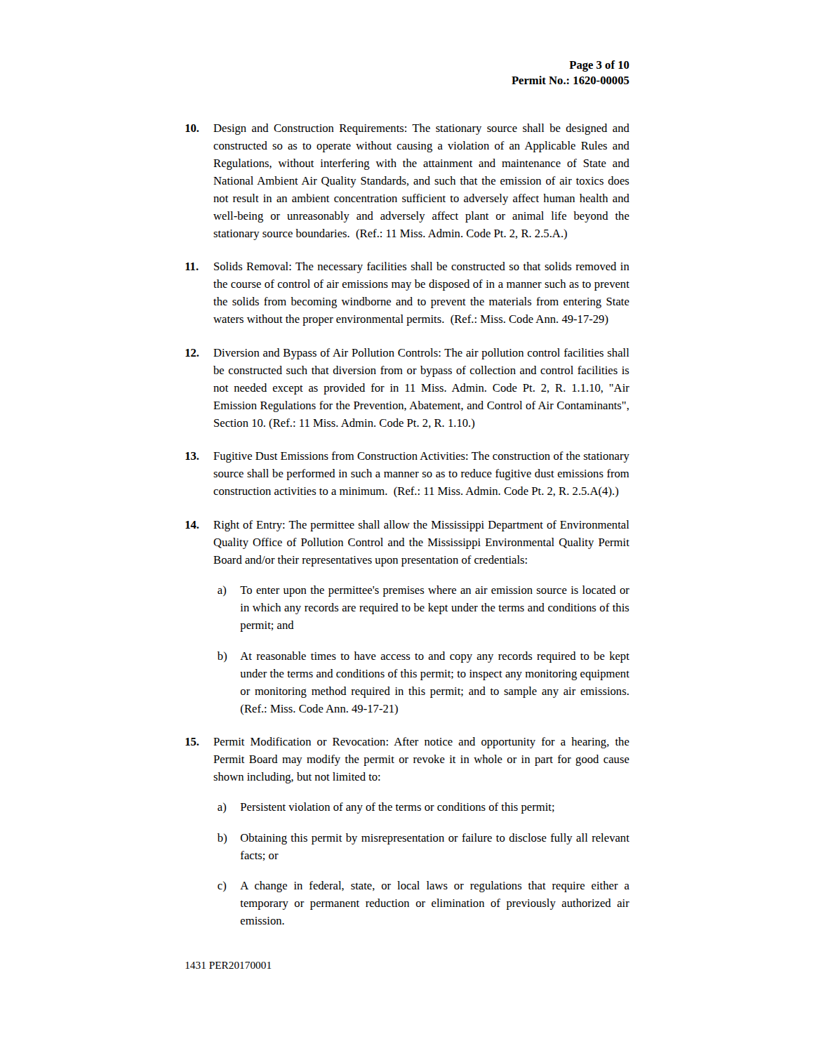Page 3 of 10
Permit No.: 1620-00005
10. Design and Construction Requirements: The stationary source shall be designed and constructed so as to operate without causing a violation of an Applicable Rules and Regulations, without interfering with the attainment and maintenance of State and National Ambient Air Quality Standards, and such that the emission of air toxics does not result in an ambient concentration sufficient to adversely affect human health and well-being or unreasonably and adversely affect plant or animal life beyond the stationary source boundaries. (Ref.: 11 Miss. Admin. Code Pt. 2, R. 2.5.A.)
11. Solids Removal: The necessary facilities shall be constructed so that solids removed in the course of control of air emissions may be disposed of in a manner such as to prevent the solids from becoming windborne and to prevent the materials from entering State waters without the proper environmental permits. (Ref.: Miss. Code Ann. 49-17-29)
12. Diversion and Bypass of Air Pollution Controls: The air pollution control facilities shall be constructed such that diversion from or bypass of collection and control facilities is not needed except as provided for in 11 Miss. Admin. Code Pt. 2, R. 1.1.10, "Air Emission Regulations for the Prevention, Abatement, and Control of Air Contaminants", Section 10. (Ref.: 11 Miss. Admin. Code Pt. 2, R. 1.10.)
13. Fugitive Dust Emissions from Construction Activities: The construction of the stationary source shall be performed in such a manner so as to reduce fugitive dust emissions from construction activities to a minimum. (Ref.: 11 Miss. Admin. Code Pt. 2, R. 2.5.A(4).)
14. Right of Entry: The permittee shall allow the Mississippi Department of Environmental Quality Office of Pollution Control and the Mississippi Environmental Quality Permit Board and/or their representatives upon presentation of credentials:
a) To enter upon the permittee's premises where an air emission source is located or in which any records are required to be kept under the terms and conditions of this permit; and
b) At reasonable times to have access to and copy any records required to be kept under the terms and conditions of this permit; to inspect any monitoring equipment or monitoring method required in this permit; and to sample any air emissions. (Ref.: Miss. Code Ann. 49-17-21)
15. Permit Modification or Revocation: After notice and opportunity for a hearing, the Permit Board may modify the permit or revoke it in whole or in part for good cause shown including, but not limited to:
a) Persistent violation of any of the terms or conditions of this permit;
b) Obtaining this permit by misrepresentation or failure to disclose fully all relevant facts; or
c) A change in federal, state, or local laws or regulations that require either a temporary or permanent reduction or elimination of previously authorized air emission.
1431 PER20170001